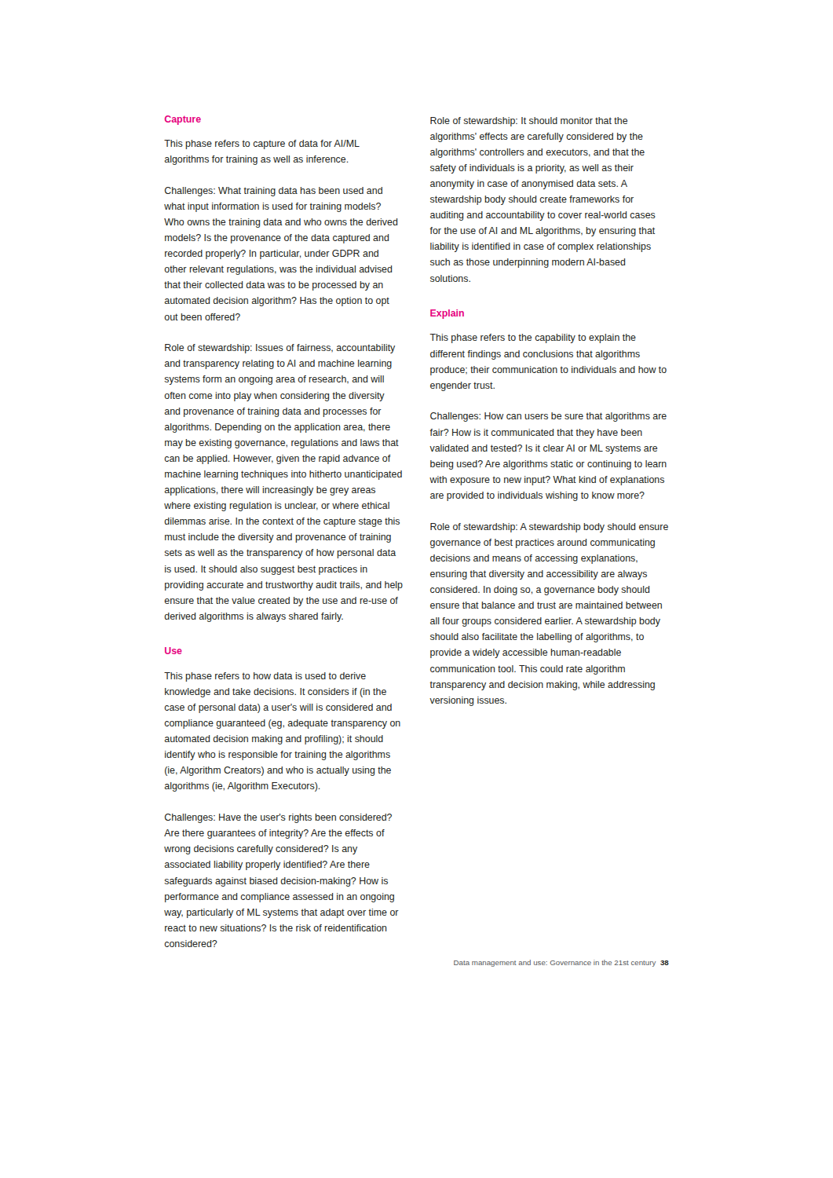Capture
This phase refers to capture of data for AI/ML algorithms for training as well as inference.
Challenges: What training data has been used and what input information is used for training models? Who owns the training data and who owns the derived models? Is the provenance of the data captured and recorded properly? In particular, under GDPR and other relevant regulations, was the individual advised that their collected data was to be processed by an automated decision algorithm? Has the option to opt out been offered?
Role of stewardship: Issues of fairness, accountability and transparency relating to AI and machine learning systems form an ongoing area of research, and will often come into play when considering the diversity and provenance of training data and processes for algorithms. Depending on the application area, there may be existing governance, regulations and laws that can be applied. However, given the rapid advance of machine learning techniques into hitherto unanticipated applications, there will increasingly be grey areas where existing regulation is unclear, or where ethical dilemmas arise. In the context of the capture stage this must include the diversity and provenance of training sets as well as the transparency of how personal data is used. It should also suggest best practices in providing accurate and trustworthy audit trails, and help ensure that the value created by the use and re-use of derived algorithms is always shared fairly.
Use
This phase refers to how data is used to derive knowledge and take decisions. It considers if (in the case of personal data) a user's will is considered and compliance guaranteed (eg, adequate transparency on automated decision making and profiling); it should identify who is responsible for training the algorithms (ie, Algorithm Creators) and who is actually using the algorithms (ie, Algorithm Executors).
Challenges: Have the user's rights been considered? Are there guarantees of integrity? Are the effects of wrong decisions carefully considered? Is any associated liability properly identified? Are there safeguards against biased decision-making? How is performance and compliance assessed in an ongoing way, particularly of ML systems that adapt over time or react to new situations? Is the risk of reidentification considered?
Role of stewardship: It should monitor that the algorithms' effects are carefully considered by the algorithms' controllers and executors, and that the safety of individuals is a priority, as well as their anonymity in case of anonymised data sets. A stewardship body should create frameworks for auditing and accountability to cover real-world cases for the use of AI and ML algorithms, by ensuring that liability is identified in case of complex relationships such as those underpinning modern AI-based solutions.
Explain
This phase refers to the capability to explain the different findings and conclusions that algorithms produce; their communication to individuals and how to engender trust.
Challenges: How can users be sure that algorithms are fair? How is it communicated that they have been validated and tested? Is it clear AI or ML systems are being used? Are algorithms static or continuing to learn with exposure to new input? What kind of explanations are provided to individuals wishing to know more?
Role of stewardship: A stewardship body should ensure governance of best practices around communicating decisions and means of accessing explanations, ensuring that diversity and accessibility are always considered. In doing so, a governance body should ensure that balance and trust are maintained between all four groups considered earlier. A stewardship body should also facilitate the labelling of algorithms, to provide a widely accessible human-readable communication tool. This could rate algorithm transparency and decision making, while addressing versioning issues.
Data management and use: Governance in the 21st century38